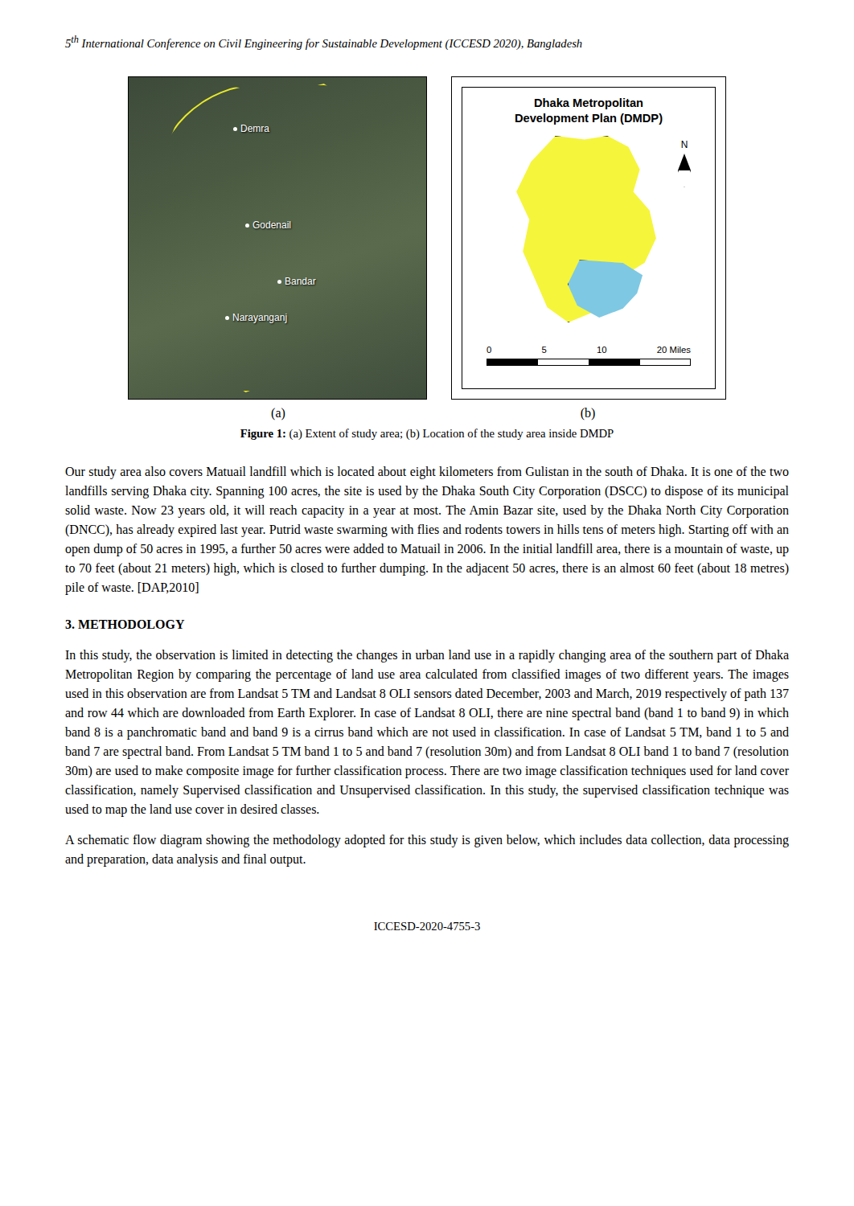5th International Conference on Civil Engineering for Sustainable Development (ICCESD 2020), Bangladesh
Demra
Godenail
Bandar
Narayanganj
Dhaka Metropolitan
Development Plan (DMDP)
N
0 5 10 20 Miles
(a)
(b)
Figure 1: (a) Extent of study area; (b) Location of the study area inside DMDP
Our study area also covers Matuail landfill which is located about eight kilometers from Gulistan in the south of Dhaka. It is one of the two landfills serving Dhaka city. Spanning 100 acres, the site is used by the Dhaka South City Corporation (DSCC) to dispose of its municipal solid waste. Now 23 years old, it will reach capacity in a year at most. The Amin Bazar site, used by the Dhaka North City Corporation (DNCC), has already expired last year. Putrid waste swarming with flies and rodents towers in hills tens of meters high. Starting off with an open dump of 50 acres in 1995, a further 50 acres were added to Matuail in 2006. In the initial landfill area, there is a mountain of waste, up to 70 feet (about 21 meters) high, which is closed to further dumping. In the adjacent 50 acres, there is an almost 60 feet (about 18 metres) pile of waste. [DAP,2010]
3. METHODOLOGY
In this study, the observation is limited in detecting the changes in urban land use in a rapidly changing area of the southern part of Dhaka Metropolitan Region by comparing the percentage of land use area calculated from classified images of two different years. The images used in this observation are from Landsat 5 TM and Landsat 8 OLI sensors dated December, 2003 and March, 2019 respectively of path 137 and row 44 which are downloaded from Earth Explorer. In case of Landsat 8 OLI, there are nine spectral band (band 1 to band 9) in which band 8 is a panchromatic band and band 9 is a cirrus band which are not used in classification. In case of Landsat 5 TM, band 1 to 5 and band 7 are spectral band. From Landsat 5 TM band 1 to 5 and band 7 (resolution 30m) and from Landsat 8 OLI band 1 to band 7 (resolution 30m) are used to make composite image for further classification process. There are two image classification techniques used for land cover classification, namely Supervised classification and Unsupervised classification. In this study, the supervised classification technique was used to map the land use cover in desired classes.
A schematic flow diagram showing the methodology adopted for this study is given below, which includes data collection, data processing and preparation, data analysis and final output.
ICCESD-2020-4755-3